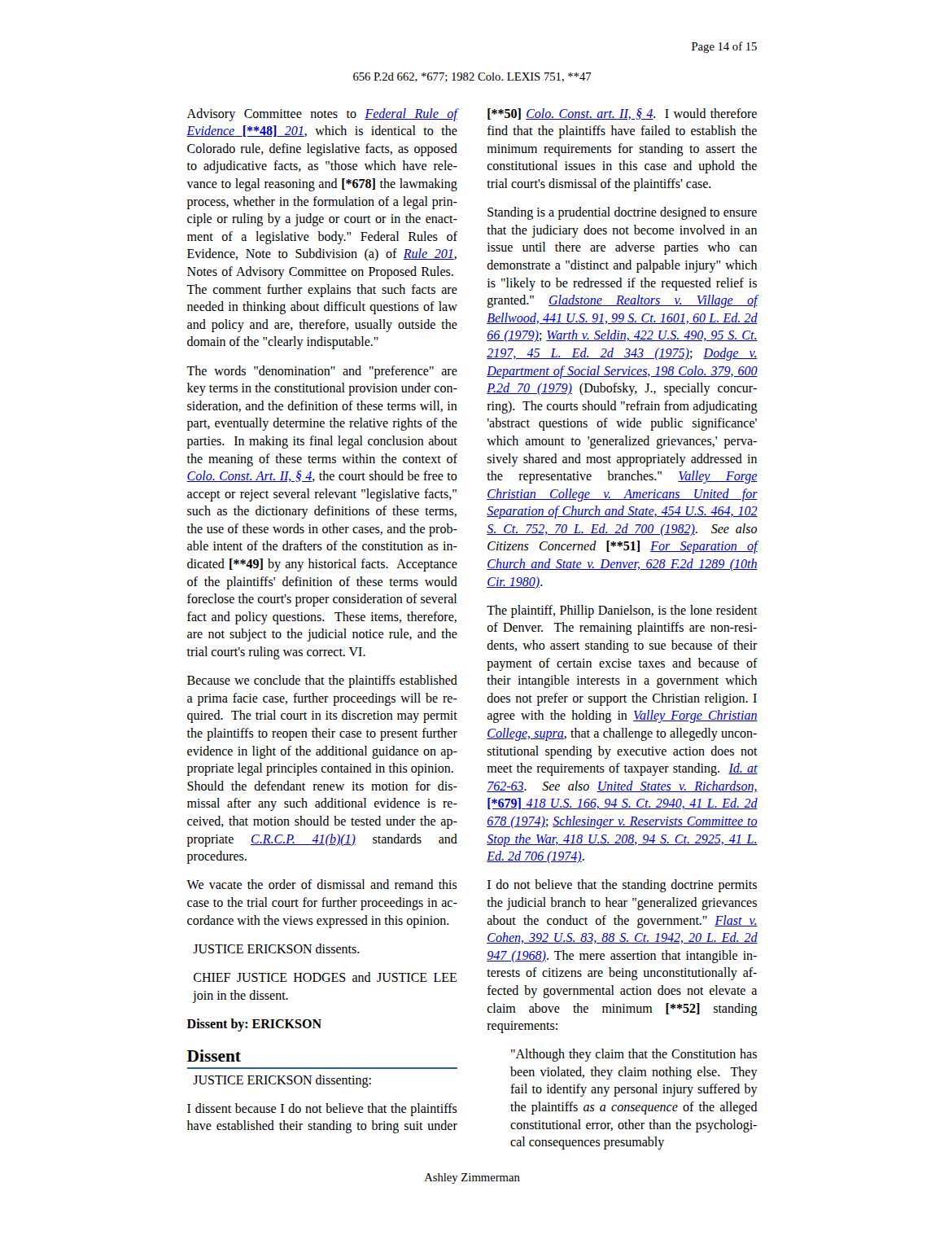Page 14 of 15
656 P.2d 662, *677; 1982 Colo. LEXIS 751, **47
Advisory Committee notes to Federal Rule of Evidence [**48] 201, which is identical to the Colorado rule, define legislative facts, as opposed to adjudicative facts, as "those which have relevance to legal reasoning and [*678] the lawmaking process, whether in the formulation of a legal principle or ruling by a judge or court or in the enactment of a legislative body." Federal Rules of Evidence, Note to Subdivision (a) of Rule 201, Notes of Advisory Committee on Proposed Rules. The comment further explains that such facts are needed in thinking about difficult questions of law and policy and are, therefore, usually outside the domain of the "clearly indisputable."
The words "denomination" and "preference" are key terms in the constitutional provision under consideration, and the definition of these terms will, in part, eventually determine the relative rights of the parties. In making its final legal conclusion about the meaning of these terms within the context of Colo. Const. Art. II, § 4, the court should be free to accept or reject several relevant "legislative facts," such as the dictionary definitions of these terms, the use of these words in other cases, and the probable intent of the drafters of the constitution as indicated [**49] by any historical facts. Acceptance of the plaintiffs' definition of these terms would foreclose the court's proper consideration of several fact and policy questions. These items, therefore, are not subject to the judicial notice rule, and the trial court's ruling was correct. VI.
Because we conclude that the plaintiffs established a prima facie case, further proceedings will be required. The trial court in its discretion may permit the plaintiffs to reopen their case to present further evidence in light of the additional guidance on appropriate legal principles contained in this opinion. Should the defendant renew its motion for dismissal after any such additional evidence is received, that motion should be tested under the appropriate C.R.C.P. 41(b)(1) standards and procedures.
We vacate the order of dismissal and remand this case to the trial court for further proceedings in accordance with the views expressed in this opinion.
JUSTICE ERICKSON dissents.
CHIEF JUSTICE HODGES and JUSTICE LEE join in the dissent.
Dissent by: ERICKSON
Dissent
JUSTICE ERICKSON dissenting:
I dissent because I do not believe that the plaintiffs have established their standing to bring suit under [**50] Colo. Const. art. II, § 4. I would therefore find that the plaintiffs have failed to establish the minimum requirements for standing to assert the constitutional issues in this case and uphold the trial court's dismissal of the plaintiffs' case.
Standing is a prudential doctrine designed to ensure that the judiciary does not become involved in an issue until there are adverse parties who can demonstrate a "distinct and palpable injury" which is "likely to be redressed if the requested relief is granted." Gladstone Realtors v. Village of Bellwood, 441 U.S. 91, 99 S. Ct. 1601, 60 L. Ed. 2d 66 (1979); Warth v. Seldin, 422 U.S. 490, 95 S. Ct. 2197, 45 L. Ed. 2d 343 (1975); Dodge v. Department of Social Services, 198 Colo. 379, 600 P.2d 70 (1979) (Dubofsky, J., specially concurring). The courts should "refrain from adjudicating 'abstract questions of wide public significance' which amount to 'generalized grievances,' pervasively shared and most appropriately addressed in the representative branches." Valley Forge Christian College v. Americans United for Separation of Church and State, 454 U.S. 464, 102 S. Ct. 752, 70 L. Ed. 2d 700 (1982). See also Citizens Concerned [**51] For Separation of Church and State v. Denver, 628 F.2d 1289 (10th Cir. 1980).
The plaintiff, Phillip Danielson, is the lone resident of Denver. The remaining plaintiffs are non-residents, who assert standing to sue because of their payment of certain excise taxes and because of their intangible interests in a government which does not prefer or support the Christian religion. I agree with the holding in Valley Forge Christian College, supra, that a challenge to allegedly unconstitutional spending by executive action does not meet the requirements of taxpayer standing. Id. at 762-63. See also United States v. Richardson, [*679] 418 U.S. 166, 94 S. Ct. 2940, 41 L. Ed. 2d 678 (1974); Schlesinger v. Reservists Committee to Stop the War, 418 U.S. 208, 94 S. Ct. 2925, 41 L. Ed. 2d 706 (1974).
I do not believe that the standing doctrine permits the judicial branch to hear "generalized grievances about the conduct of the government." Flast v. Cohen, 392 U.S. 83, 88 S. Ct. 1942, 20 L. Ed. 2d 947 (1968). The mere assertion that intangible interests of citizens are being unconstitutionally affected by governmental action does not elevate a claim above the minimum [**52] standing requirements:
"Although they claim that the Constitution has been violated, they claim nothing else. They fail to identify any personal injury suffered by the plaintiffs as a consequence of the alleged constitutional error, other than the psychological consequences presumably
Ashley Zimmerman